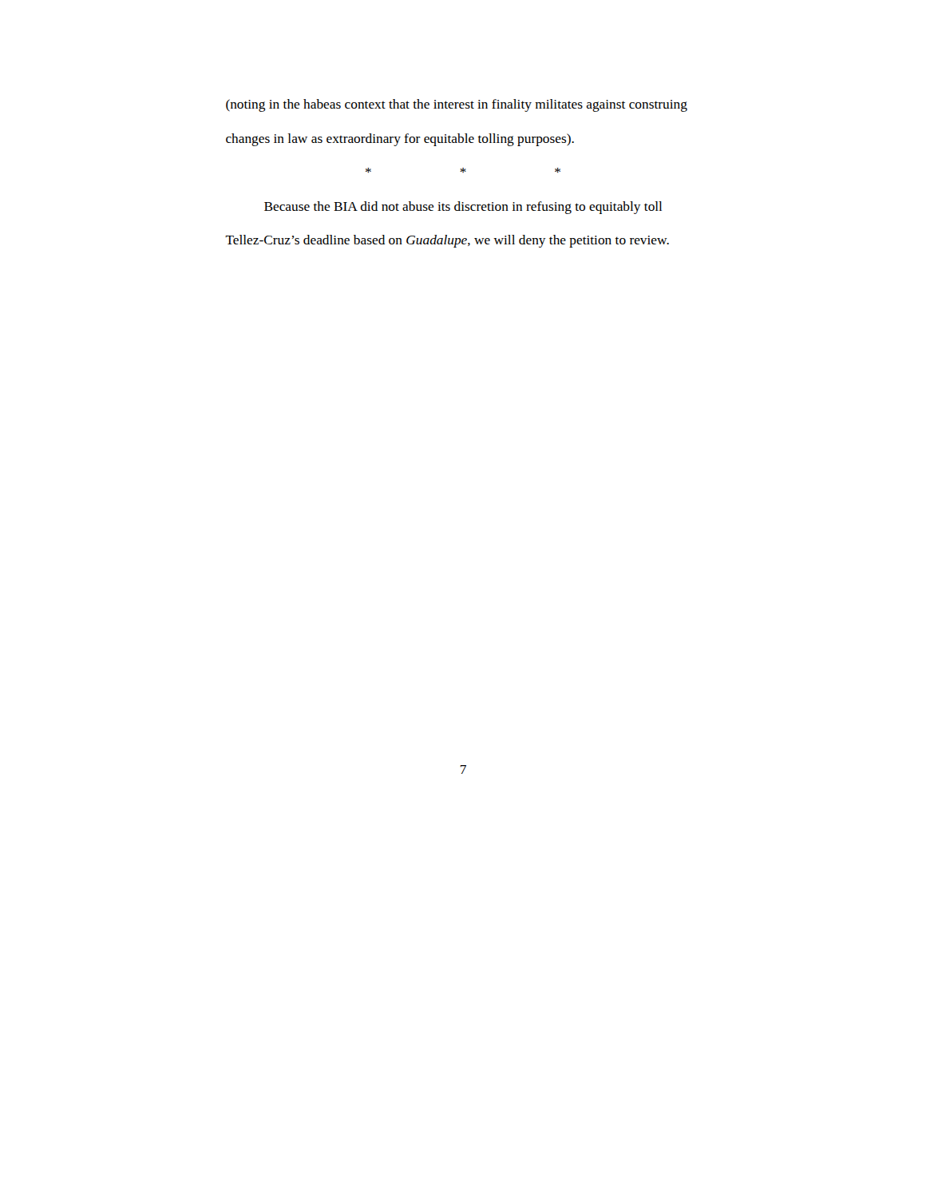(noting in the habeas context that the interest in finality militates against construing changes in law as extraordinary for equitable tolling purposes).
* * *
Because the BIA did not abuse its discretion in refusing to equitably toll Tellez-Cruz’s deadline based on Guadalupe, we will deny the petition to review.
7